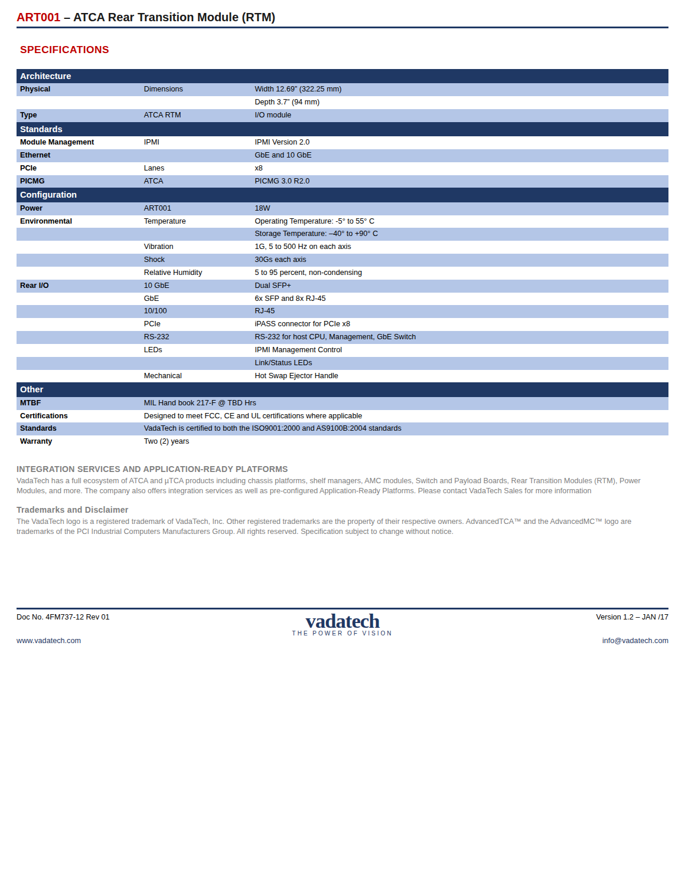ART001 – ATCA Rear Transition Module (RTM)
SPECIFICATIONS
| Architecture |
| Physical | Dimensions | Width 12.69” (322.25 mm) |
| | | Depth 3.7” (94 mm) |
| Type | ATCA RTM | I/O module |
| Standards |
| Module Management | IPMI | IPMI Version 2.0 |
| Ethernet | | GbE and 10 GbE |
| PCIe | Lanes | x8 |
| PICMG | ATCA | PICMG 3.0 R2.0 |
| Configuration |
| Power | ART001 | 18W |
| Environmental | Temperature | Operating Temperature: -5° to 55° C |
| | | Storage Temperature: –40° to +90° C |
| | Vibration | 1G, 5 to 500 Hz on each axis |
| | Shock | 30Gs each axis |
| | Relative Humidity | 5 to 95 percent, non-condensing |
| Rear I/O | 10 GbE | Dual SFP+ |
| | GbE | 6x SFP and 8x RJ-45 |
| | 10/100 | RJ-45 |
| | PCIe | iPASS connector for PCIe x8 |
| | RS-232 | RS-232 for host CPU, Management, GbE Switch |
| | LEDs | IPMI Management Control |
| | | Link/Status LEDs |
| | Mechanical | Hot Swap Ejector Handle |
| Other |
| MTBF | MIL Hand book 217-F @ TBD Hrs |
| Certifications | Designed to meet FCC, CE and UL certifications where applicable |
| Standards | VadaTech is certified to both the ISO9001:2000 and AS9100B:2004 standards |
| Warranty | Two (2) years |
INTEGRATION SERVICES AND APPLICATION-READY PLATFORMS
VadaTech has a full ecosystem of ATCA and µTCA products including chassis platforms, shelf managers, AMC modules, Switch and Payload Boards, Rear Transition Modules (RTM), Power Modules, and more. The company also offers integration services as well as pre-configured Application-Ready Platforms. Please contact VadaTech Sales for more information
Trademarks and Disclaimer
The VadaTech logo is a registered trademark of VadaTech, Inc. Other registered trademarks are the property of their respective owners. AdvancedTCA™ and the AdvancedMC™ logo are trademarks of the PCI Industrial Computers Manufacturers Group. All rights reserved. Specification subject to change without notice.
Doc No. 4FM737-12 Rev 01
Version 1.2 – JAN /17
vadatech
THE POWER OF VISION
www.vadatech.com
info@vadatech.com